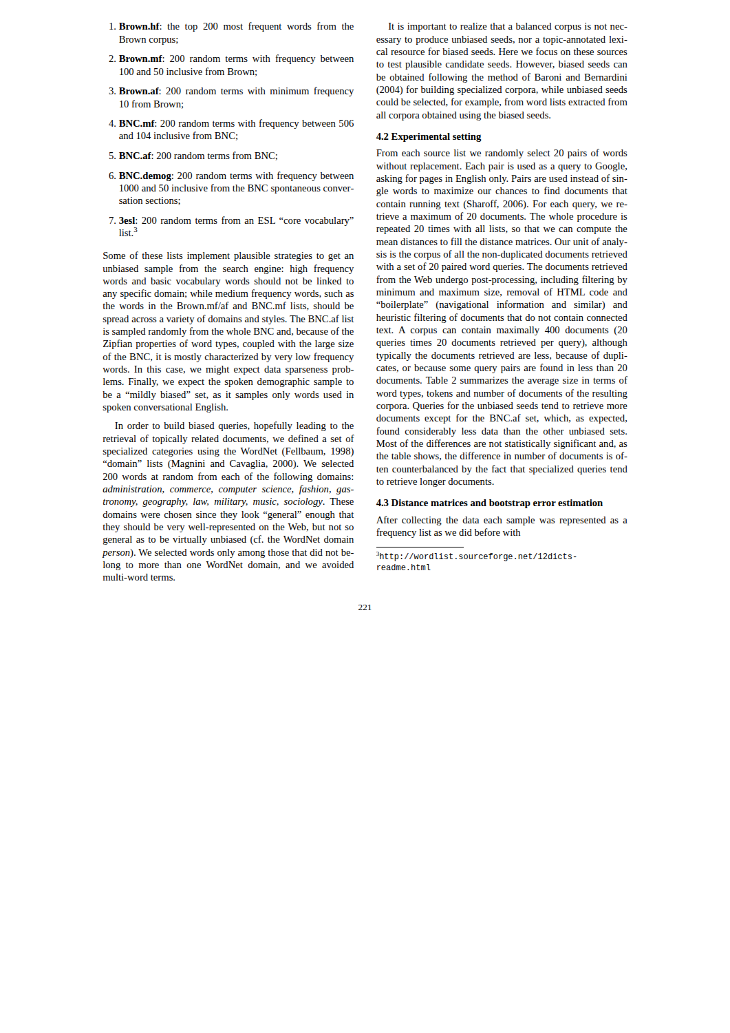Brown.hf: the top 200 most frequent words from the Brown corpus;
Brown.mf: 200 random terms with frequency between 100 and 50 inclusive from Brown;
Brown.af: 200 random terms with minimum frequency 10 from Brown;
BNC.mf: 200 random terms with frequency between 506 and 104 inclusive from BNC;
BNC.af: 200 random terms from BNC;
BNC.demog: 200 random terms with frequency between 1000 and 50 inclusive from the BNC spontaneous conversation sections;
3esl: 200 random terms from an ESL “core vocabulary” list.3
Some of these lists implement plausible strategies to get an unbiased sample from the search engine: high frequency words and basic vocabulary words should not be linked to any specific domain; while medium frequency words, such as the words in the Brown.mf/af and BNC.mf lists, should be spread across a variety of domains and styles. The BNC.af list is sampled randomly from the whole BNC and, because of the Zipfian properties of word types, coupled with the large size of the BNC, it is mostly characterized by very low frequency words. In this case, we might expect data sparseness problems. Finally, we expect the spoken demographic sample to be a “mildly biased” set, as it samples only words used in spoken conversational English.
In order to build biased queries, hopefully leading to the retrieval of topically related documents, we defined a set of specialized categories using the WordNet (Fellbaum, 1998) “domain” lists (Magnini and Cavaglia, 2000). We selected 200 words at random from each of the following domains: administration, commerce, computer science, fashion, gastronomy, geography, law, military, music, sociology. These domains were chosen since they look “general” enough that they should be very well-represented on the Web, but not so general as to be virtually unbiased (cf. the WordNet domain person). We selected words only among those that did not belong to more than one WordNet domain, and we avoided multi-word terms.
It is important to realize that a balanced corpus is not necessary to produce unbiased seeds, nor a topic-annotated lexical resource for biased seeds. Here we focus on these sources to test plausible candidate seeds. However, biased seeds can be obtained following the method of Baroni and Bernardini (2004) for building specialized corpora, while unbiased seeds could be selected, for example, from word lists extracted from all corpora obtained using the biased seeds.
4.2 Experimental setting
From each source list we randomly select 20 pairs of words without replacement. Each pair is used as a query to Google, asking for pages in English only. Pairs are used instead of single words to maximize our chances to find documents that contain running text (Sharoff, 2006). For each query, we retrieve a maximum of 20 documents. The whole procedure is repeated 20 times with all lists, so that we can compute the mean distances to fill the distance matrices. Our unit of analysis is the corpus of all the non-duplicated documents retrieved with a set of 20 paired word queries. The documents retrieved from the Web undergo post-processing, including filtering by minimum and maximum size, removal of HTML code and “boilerplate” (navigational information and similar) and heuristic filtering of documents that do not contain connected text. A corpus can contain maximally 400 documents (20 queries times 20 documents retrieved per query), although typically the documents retrieved are less, because of duplicates, or because some query pairs are found in less than 20 documents. Table 2 summarizes the average size in terms of word types, tokens and number of documents of the resulting corpora. Queries for the unbiased seeds tend to retrieve more documents except for the BNC.af set, which, as expected, found considerably less data than the other unbiased sets. Most of the differences are not statistically significant and, as the table shows, the difference in number of documents is often counterbalanced by the fact that specialized queries tend to retrieve longer documents.
4.3 Distance matrices and bootstrap error estimation
After collecting the data each sample was represented as a frequency list as we did before with
3http://wordlist.sourceforge.net/12dicts-readme.html
221